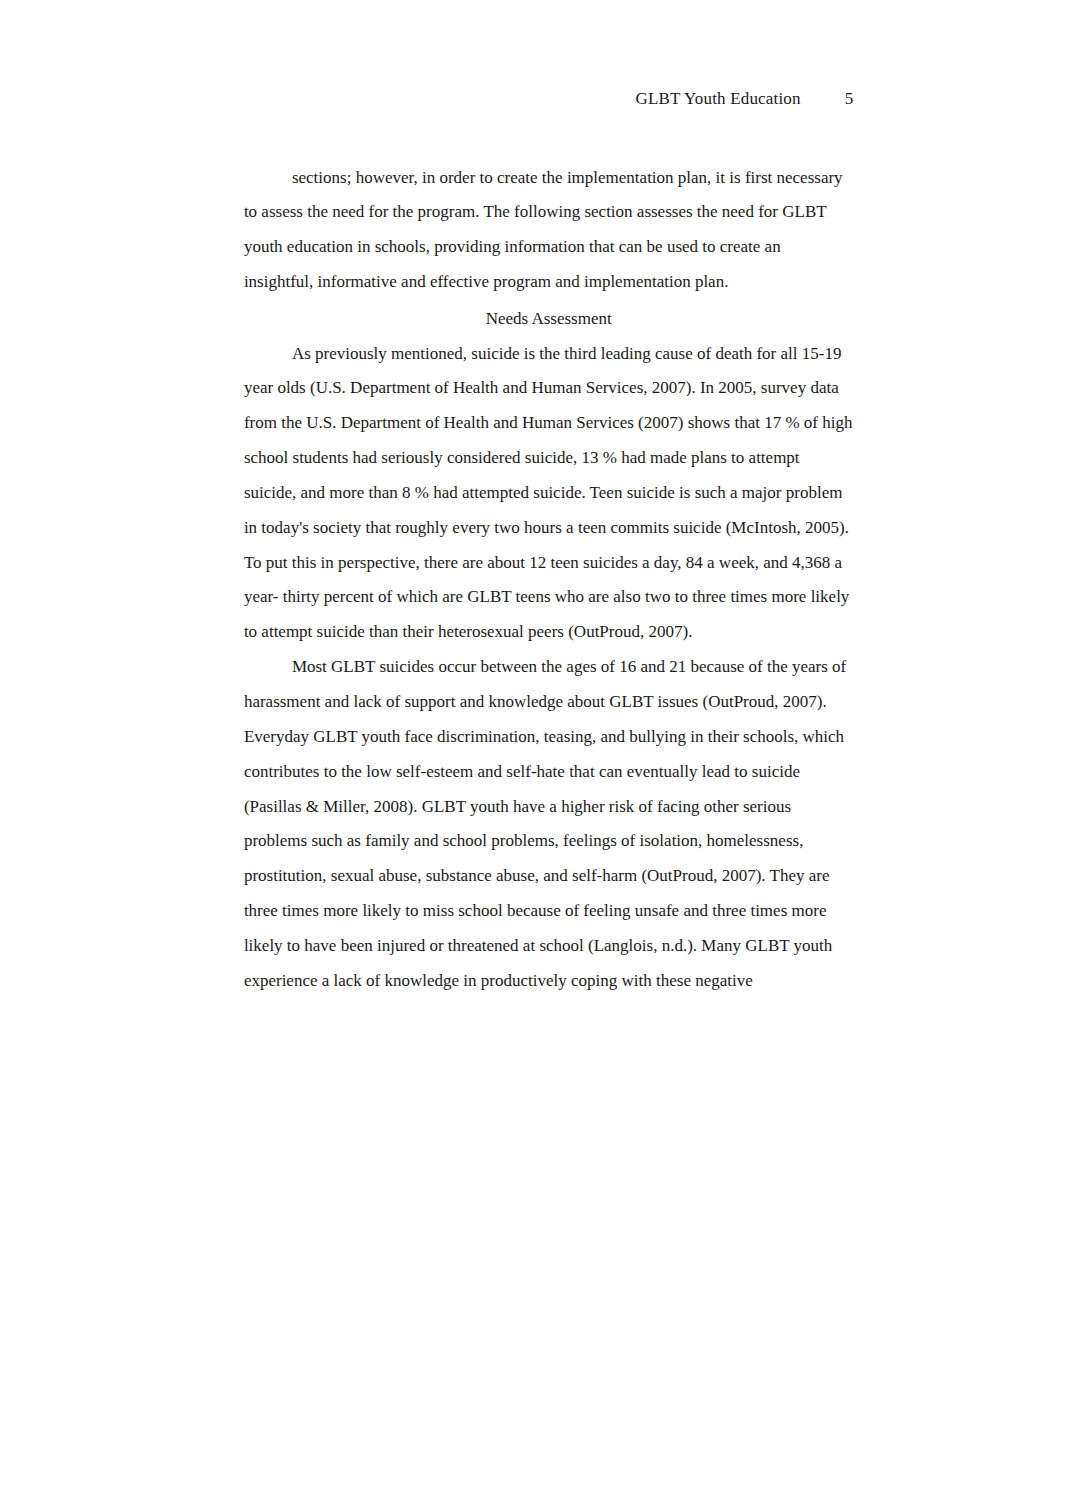GLBT Youth Education5
sections; however, in order to create the implementation plan, it is first necessary to assess the need for the program. The following section assesses the need for GLBT youth education in schools, providing information that can be used to create an insightful, informative and effective program and implementation plan.
Needs Assessment
As previously mentioned, suicide is the third leading cause of death for all 15-19 year olds (U.S. Department of Health and Human Services, 2007). In 2005, survey data from the U.S. Department of Health and Human Services (2007) shows that 17 % of high school students had seriously considered suicide, 13 % had made plans to attempt suicide, and more than 8 % had attempted suicide. Teen suicide is such a major problem in today's society that roughly every two hours a teen commits suicide (McIntosh, 2005). To put this in perspective, there are about 12 teen suicides a day, 84 a week, and 4,368 a year- thirty percent of which are GLBT teens who are also two to three times more likely to attempt suicide than their heterosexual peers (OutProud, 2007).
Most GLBT suicides occur between the ages of 16 and 21 because of the years of harassment and lack of support and knowledge about GLBT issues (OutProud, 2007). Everyday GLBT youth face discrimination, teasing, and bullying in their schools, which contributes to the low self-esteem and self-hate that can eventually lead to suicide (Pasillas & Miller, 2008). GLBT youth have a higher risk of facing other serious problems such as family and school problems, feelings of isolation, homelessness, prostitution, sexual abuse, substance abuse, and self-harm (OutProud, 2007). They are three times more likely to miss school because of feeling unsafe and three times more likely to have been injured or threatened at school (Langlois, n.d.). Many GLBT youth experience a lack of knowledge in productively coping with these negative